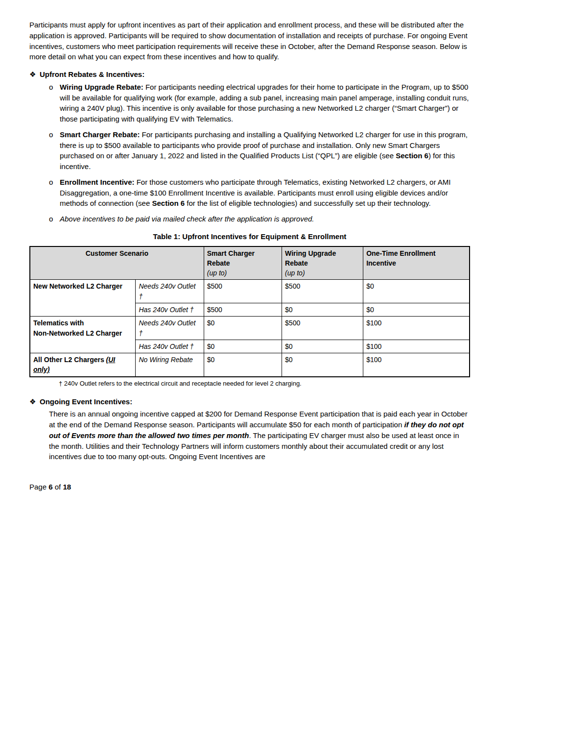Participants must apply for upfront incentives as part of their application and enrollment process, and these will be distributed after the application is approved. Participants will be required to show documentation of installation and receipts of purchase. For ongoing Event incentives, customers who meet participation requirements will receive these in October, after the Demand Response season. Below is more detail on what you can expect from these incentives and how to qualify.
❖Upfront Rebates & Incentives:
Wiring Upgrade Rebate: For participants needing electrical upgrades for their home to participate in the Program, up to $500 will be available for qualifying work (for example, adding a sub panel, increasing main panel amperage, installing conduit runs, wiring a 240V plug). This incentive is only available for those purchasing a new Networked L2 charger (“Smart Charger”) or those participating with qualifying EV with Telematics.
Smart Charger Rebate: For participants purchasing and installing a Qualifying Networked L2 charger for use in this program, there is up to $500 available to participants who provide proof of purchase and installation. Only new Smart Chargers purchased on or after January 1, 2022 and listed in the Qualified Products List (“QPL”) are eligible (see Section 6) for this incentive.
Enrollment Incentive: For those customers who participate through Telematics, existing Networked L2 chargers, or AMI Disaggregation, a one-time $100 Enrollment Incentive is available. Participants must enroll using eligible devices and/or methods of connection (see Section 6 for the list of eligible technologies) and successfully set up their technology.
Above incentives to be paid via mailed check after the application is approved.
Table 1: Upfront Incentives for Equipment & Enrollment
| Customer Scenario | Smart Charger Rebate (up to) | Wiring Upgrade Rebate (up to) | One-Time Enrollment Incentive |
| --- | --- | --- | --- |
| New Networked L2 Charger | Needs 240v Outlet † | $500 | $500 | $0 |
| Has 240v Outlet † | $500 | $0 | $0 |
| Telematics with Non-Networked L2 Charger | Needs 240v Outlet † | $0 | $500 | $100 |
| Has 240v Outlet † | $0 | $0 | $100 |
| All Other L2 Chargers (UI only) | No Wiring Rebate | $0 | $0 | $100 |
† 240v Outlet refers to the electrical circuit and receptacle needed for level 2 charging.
❖Ongoing Event Incentives:
There is an annual ongoing incentive capped at $200 for Demand Response Event participation that is paid each year in October at the end of the Demand Response season. Participants will accumulate $50 for each month of participation if they do not opt out of Events more than the allowed two times per month. The participating EV charger must also be used at least once in the month. Utilities and their Technology Partners will inform customers monthly about their accumulated credit or any lost incentives due to too many opt-outs. Ongoing Event Incentives are
Page 6 of 18